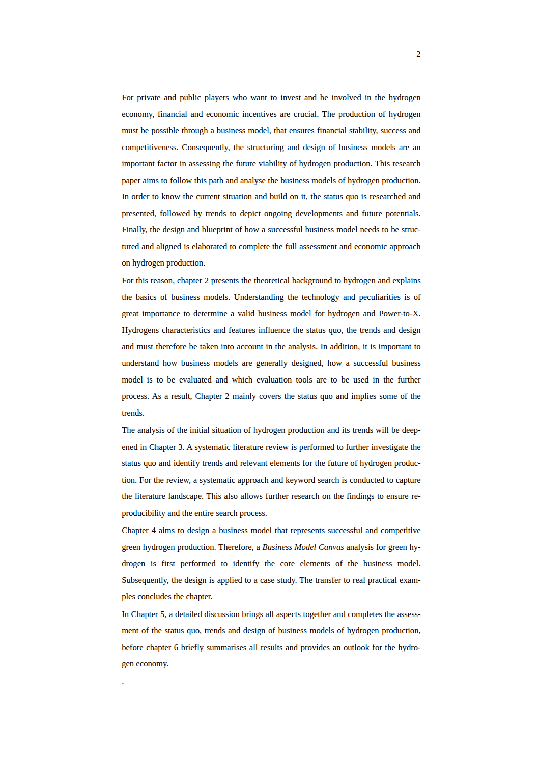2
For private and public players who want to invest and be involved in the hydrogen economy, financial and economic incentives are crucial. The production of hydrogen must be possible through a business model, that ensures financial stability, success and competitiveness. Consequently, the structuring and design of business models are an important factor in assessing the future viability of hydrogen production. This research paper aims to follow this path and analyse the business models of hydrogen production. In order to know the current situation and build on it, the status quo is researched and presented, followed by trends to depict ongoing developments and future potentials. Finally, the design and blueprint of how a successful business model needs to be structured and aligned is elaborated to complete the full assessment and economic approach on hydrogen production.
For this reason, chapter 2 presents the theoretical background to hydrogen and explains the basics of business models. Understanding the technology and peculiarities is of great importance to determine a valid business model for hydrogen and Power-to-X. Hydrogens characteristics and features influence the status quo, the trends and design and must therefore be taken into account in the analysis. In addition, it is important to understand how business models are generally designed, how a successful business model is to be evaluated and which evaluation tools are to be used in the further process. As a result, Chapter 2 mainly covers the status quo and implies some of the trends.
The analysis of the initial situation of hydrogen production and its trends will be deepened in Chapter 3. A systematic literature review is performed to further investigate the status quo and identify trends and relevant elements for the future of hydrogen production. For the review, a systematic approach and keyword search is conducted to capture the literature landscape. This also allows further research on the findings to ensure reproducibility and the entire search process.
Chapter 4 aims to design a business model that represents successful and competitive green hydrogen production. Therefore, a Business Model Canvas analysis for green hydrogen is first performed to identify the core elements of the business model. Subsequently, the design is applied to a case study. The transfer to real practical examples concludes the chapter.
In Chapter 5, a detailed discussion brings all aspects together and completes the assessment of the status quo, trends and design of business models of hydrogen production, before chapter 6 briefly summarises all results and provides an outlook for the hydrogen economy.
.